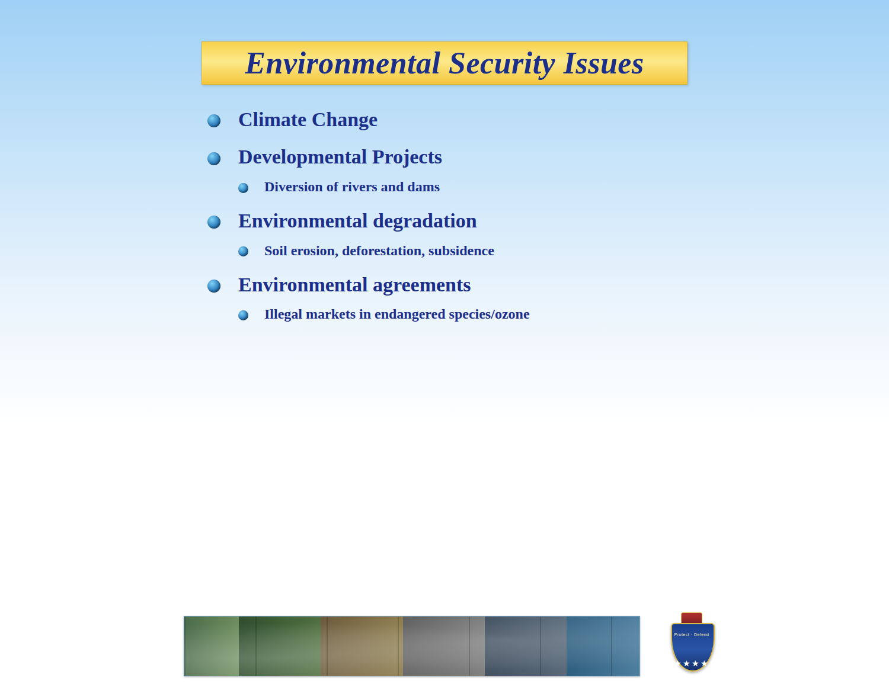Environmental Security Issues
Climate Change
Developmental Projects
Diversion of rivers and dams
Environmental degradation
Soil erosion, deforestation, subsidence
Environmental agreements
Illegal markets in endangered species/ozone
Protect · Defend
★★★★